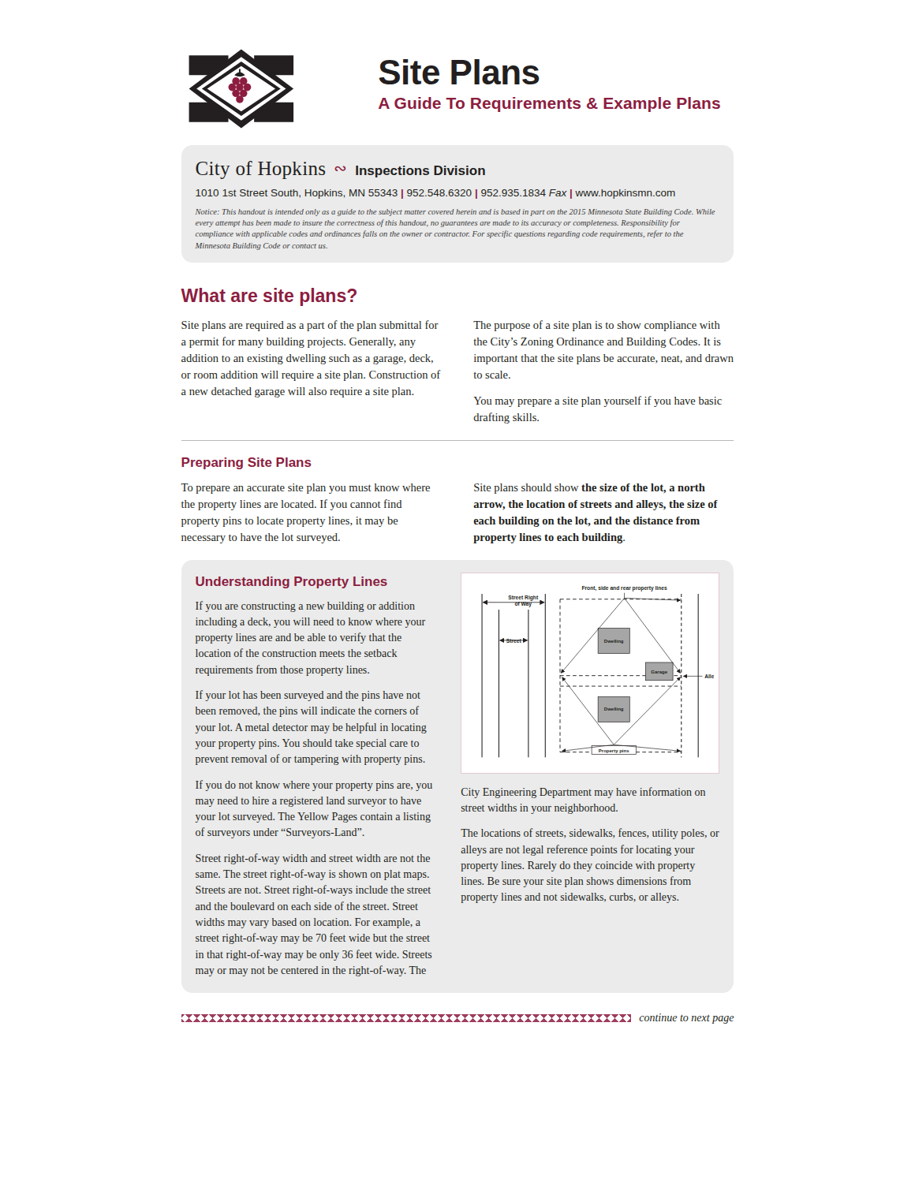Site Plans
A Guide To Requirements & Example Plans
City of Hopkins ∾ Inspections Division
1010 1st Street South, Hopkins, MN 55343 | 952.548.6320 | 952.935.1834 Fax | www.hopkinsmn.com
Notice: This handout is intended only as a guide to the subject matter covered herein and is based in part on the 2015 Minnesota State Building Code. While every attempt has been made to insure the correctness of this handout, no guarantees are made to its accuracy or completeness. Responsibility for compliance with applicable codes and ordinances falls on the owner or contractor. For specific questions regarding code requirements, refer to the Minnesota Building Code or contact us.
What are site plans?
Site plans are required as a part of the plan submittal for a permit for many building projects. Generally, any addition to an existing dwelling such as a garage, deck, or room addition will require a site plan. Construction of a new detached garage will also require a site plan.
The purpose of a site plan is to show compliance with the City’s Zoning Ordinance and Building Codes. It is important that the site plans be accurate, neat, and drawn to scale.
You may prepare a site plan yourself if you have basic drafting skills.
Preparing Site Plans
To prepare an accurate site plan you must know where the property lines are located. If you cannot find property pins to locate property lines, it may be necessary to have the lot surveyed.
Site plans should show the size of the lot, a north arrow, the location of streets and alleys, the size of each building on the lot, and the distance from property lines to each building.
Understanding Property Lines
If you are constructing a new building or addition including a deck, you will need to know where your property lines are and be able to verify that the location of the construction meets the setback requirements from those property lines.
If your lot has been surveyed and the pins have not been removed, the pins will indicate the corners of your lot. A metal detector may be helpful in locating your property pins. You should take special care to prevent removal of or tampering with property pins.
If you do not know where your property pins are, you may need to hire a registered land surveyor to have your lot surveyed. The Yellow Pages contain a listing of surveyors under “Surveyors-Land”.
Street right-of-way width and street width are not the same. The street right-of-way is shown on plat maps. Streets are not. Street right-of-ways include the street and the boulevard on each side of the street. Street widths may vary based on location. For example, a street right-of-way may be 70 feet wide but the street in that right-of-way may be only 36 feet wide. Streets may or may not be centered in the right-of-way. The
Dwelling Garage Dwelling Front, side and rear property lines Street Right of Way Street Alley Property pins
City Engineering Department may have information on street widths in your neighborhood.
The locations of streets, sidewalks, fences, utility poles, or alleys are not legal reference points for locating your property lines. Rarely do they coincide with property lines. Be sure your site plan shows dimensions from property lines and not sidewalks, curbs, or alleys.
continue to next page